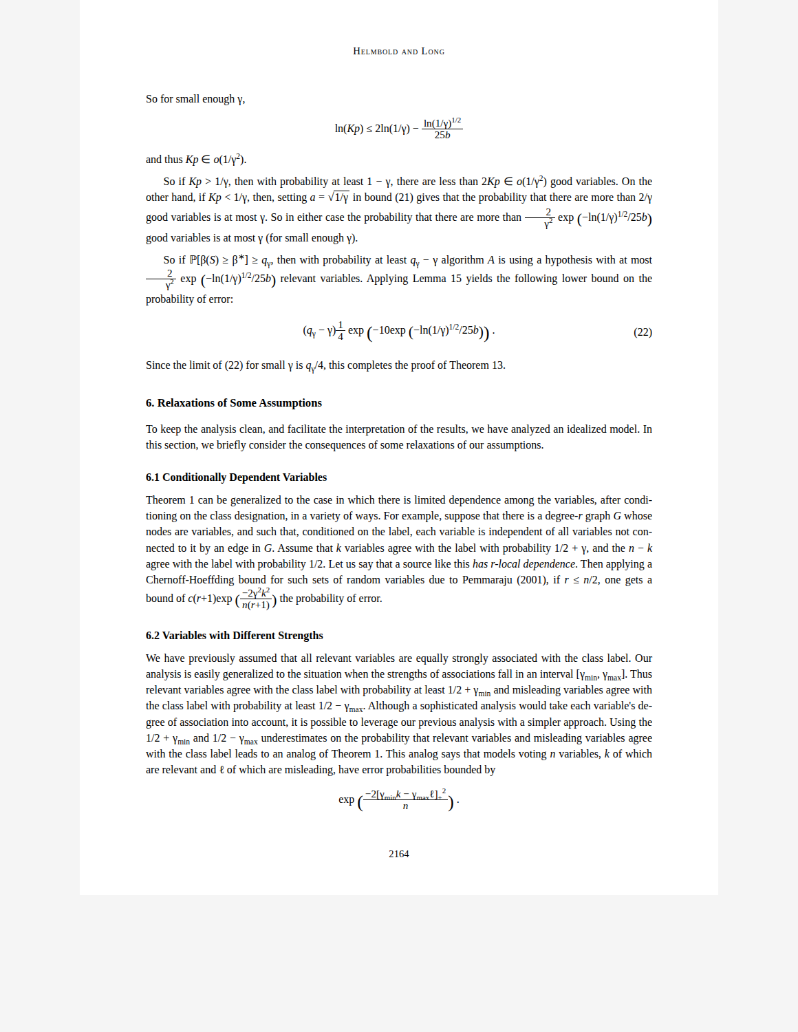Helmbold and Long
So for small enough γ,
ln(Kp) ≤ 2ln(1/γ) − ln(1/γ)1/225b
and thus Kp ∈ o(1/γ2).
So if Kp > 1/γ, then with probability at least 1 − γ, there are less than 2Kp ∈ o(1/γ2) good variables. On the other hand, if Kp < 1/γ, then, setting a = √1/γ in bound (21) gives that the probability that there are more than 2/γ good variables is at most γ. So in either case the probability that there are more than 2 γ2 exp (−ln(1/γ)1/2/25b) good variables is at most γ (for small enough γ).
So if ℙ[β(S) ≥ β∗] ≥ qγ, then with probability at least qγ − γ algorithm A is using a hypothesis with at most 2 γ2 exp (−ln(1/γ)1/2/25b) relevant variables. Applying Lemma 15 yields the following lower bound on the probability of error:
(qγ − γ)14 exp (−10exp (−ln(1/γ)1/2/25b)) .
(22)
Since the limit of (22) for small γ is qγ/4, this completes the proof of Theorem 13.
6. Relaxations of Some Assumptions
To keep the analysis clean, and facilitate the interpretation of the results, we have analyzed an idealized model. In this section, we briefly consider the consequences of some relaxations of our assumptions.
6.1 Conditionally Dependent Variables
Theorem 1 can be generalized to the case in which there is limited dependence among the variables, after conditioning on the class designation, in a variety of ways. For example, suppose that there is a degree-r graph G whose nodes are variables, and such that, conditioned on the label, each variable is independent of all variables not connected to it by an edge in G. Assume that k variables agree with the label with probability 1/2 + γ, and the n − k agree with the label with probability 1/2. Let us say that a source like this has r-local dependence. Then applying a Chernoff-Hoeffding bound for such sets of random variables due to Pemmaraju (2001), if r ≤ n/2, one gets a bound of c(r+1)exp (−2γ2k2 n(r+1)) the probability of error.
6.2 Variables with Different Strengths
We have previously assumed that all relevant variables are equally strongly associated with the class label. Our analysis is easily generalized to the situation when the strengths of associations fall in an interval [γmin, γmax]. Thus relevant variables agree with the class label with probability at least 1/2 + γmin and misleading variables agree with the class label with probability at least 1/2 − γmax. Although a sophisticated analysis would take each variable's degree of association into account, it is possible to leverage our previous analysis with a simpler approach. Using the 1/2 + γmin and 1/2 − γmax underestimates on the probability that relevant variables and misleading variables agree with the class label leads to an analog of Theorem 1. This analog says that models voting n variables, k of which are relevant and ℓ of which are misleading, have error probabilities bounded by
exp (−2[γmink − γmaxℓ]+2 n) .
2164